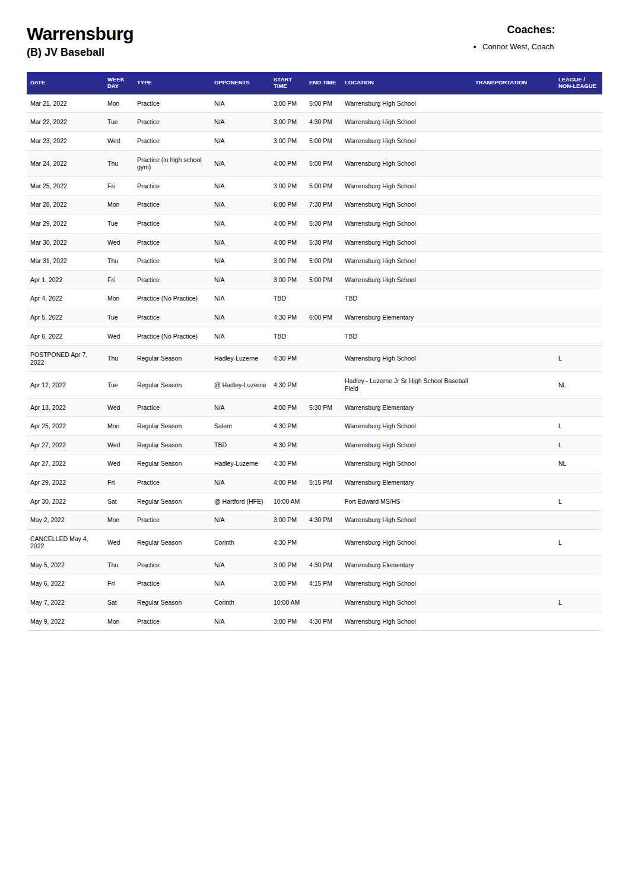Warrensburg
(B) JV Baseball
Coaches:
Connor West, Coach
| DATE | WEEK DAY | TYPE | OPPONENTS | START TIME | END TIME | LOCATION | TRANSPORTATION | LEAGUE / NON-LEAGUE |
| --- | --- | --- | --- | --- | --- | --- | --- | --- |
| Mar 21, 2022 | Mon | Practice | N/A | 3:00 PM | 5:00 PM | Warrensburg High School | | |
| Mar 22, 2022 | Tue | Practice | N/A | 3:00 PM | 4:30 PM | Warrensburg High School | | |
| Mar 23, 2022 | Wed | Practice | N/A | 3:00 PM | 5:00 PM | Warrensburg High School | | |
| Mar 24, 2022 | Thu | Practice (in high school gym) | N/A | 4:00 PM | 5:00 PM | Warrensburg High School | | |
| Mar 25, 2022 | Fri | Practice | N/A | 3:00 PM | 5:00 PM | Warrensburg High School | | |
| Mar 28, 2022 | Mon | Practice | N/A | 6:00 PM | 7:30 PM | Warrensburg High School | | |
| Mar 29, 2022 | Tue | Practice | N/A | 4:00 PM | 5:30 PM | Warrensburg High School | | |
| Mar 30, 2022 | Wed | Practice | N/A | 4:00 PM | 5:30 PM | Warrensburg High School | | |
| Mar 31, 2022 | Thu | Practice | N/A | 3:00 PM | 5:00 PM | Warrensburg High School | | |
| Apr 1, 2022 | Fri | Practice | N/A | 3:00 PM | 5:00 PM | Warrensburg High School | | |
| Apr 4, 2022 | Mon | Practice (No Practice) | N/A | TBD | | TBD | | |
| Apr 5, 2022 | Tue | Practice | N/A | 4:30 PM | 6:00 PM | Warrensburg Elementary | | |
| Apr 6, 2022 | Wed | Practice (No Practice) | N/A | TBD | | TBD | | |
| POSTPONED Apr 7, 2022 | Thu | Regular Season | Hadley-Luzerne | 4:30 PM | | Warrensburg High School | | L |
| Apr 12, 2022 | Tue | Regular Season | @ Hadley-Luzerne | 4:30 PM | | Hadley - Luzerne Jr Sr High School Baseball Field | | NL |
| Apr 13, 2022 | Wed | Practice | N/A | 4:00 PM | 5:30 PM | Warrensburg Elementary | | |
| Apr 25, 2022 | Mon | Regular Season | Salem | 4:30 PM | | Warrensburg High School | | L |
| Apr 27, 2022 | Wed | Regular Season | TBD | 4:30 PM | | Warrensburg High School | | L |
| Apr 27, 2022 | Wed | Regular Season | Hadley-Luzerne | 4:30 PM | | Warrensburg High School | | NL |
| Apr 29, 2022 | Fri | Practice | N/A | 4:00 PM | 5:15 PM | Warrensburg Elementary | | |
| Apr 30, 2022 | Sat | Regular Season | @ Hartford (HFE) | 10:00 AM | | Fort Edward MS/HS | | L |
| May 2, 2022 | Mon | Practice | N/A | 3:00 PM | 4:30 PM | Warrensburg High School | | |
| CANCELLED May 4, 2022 | Wed | Regular Season | Corinth | 4:30 PM | | Warrensburg High School | | L |
| May 5, 2022 | Thu | Practice | N/A | 3:00 PM | 4:30 PM | Warrensburg Elementary | | |
| May 6, 2022 | Fri | Practice | N/A | 3:00 PM | 4:15 PM | Warrensburg High School | | |
| May 7, 2022 | Sat | Regular Season | Corinth | 10:00 AM | | Warrensburg High School | | L |
| May 9, 2022 | Mon | Practice | N/A | 3:00 PM | 4:30 PM | Warrensburg High School | | |